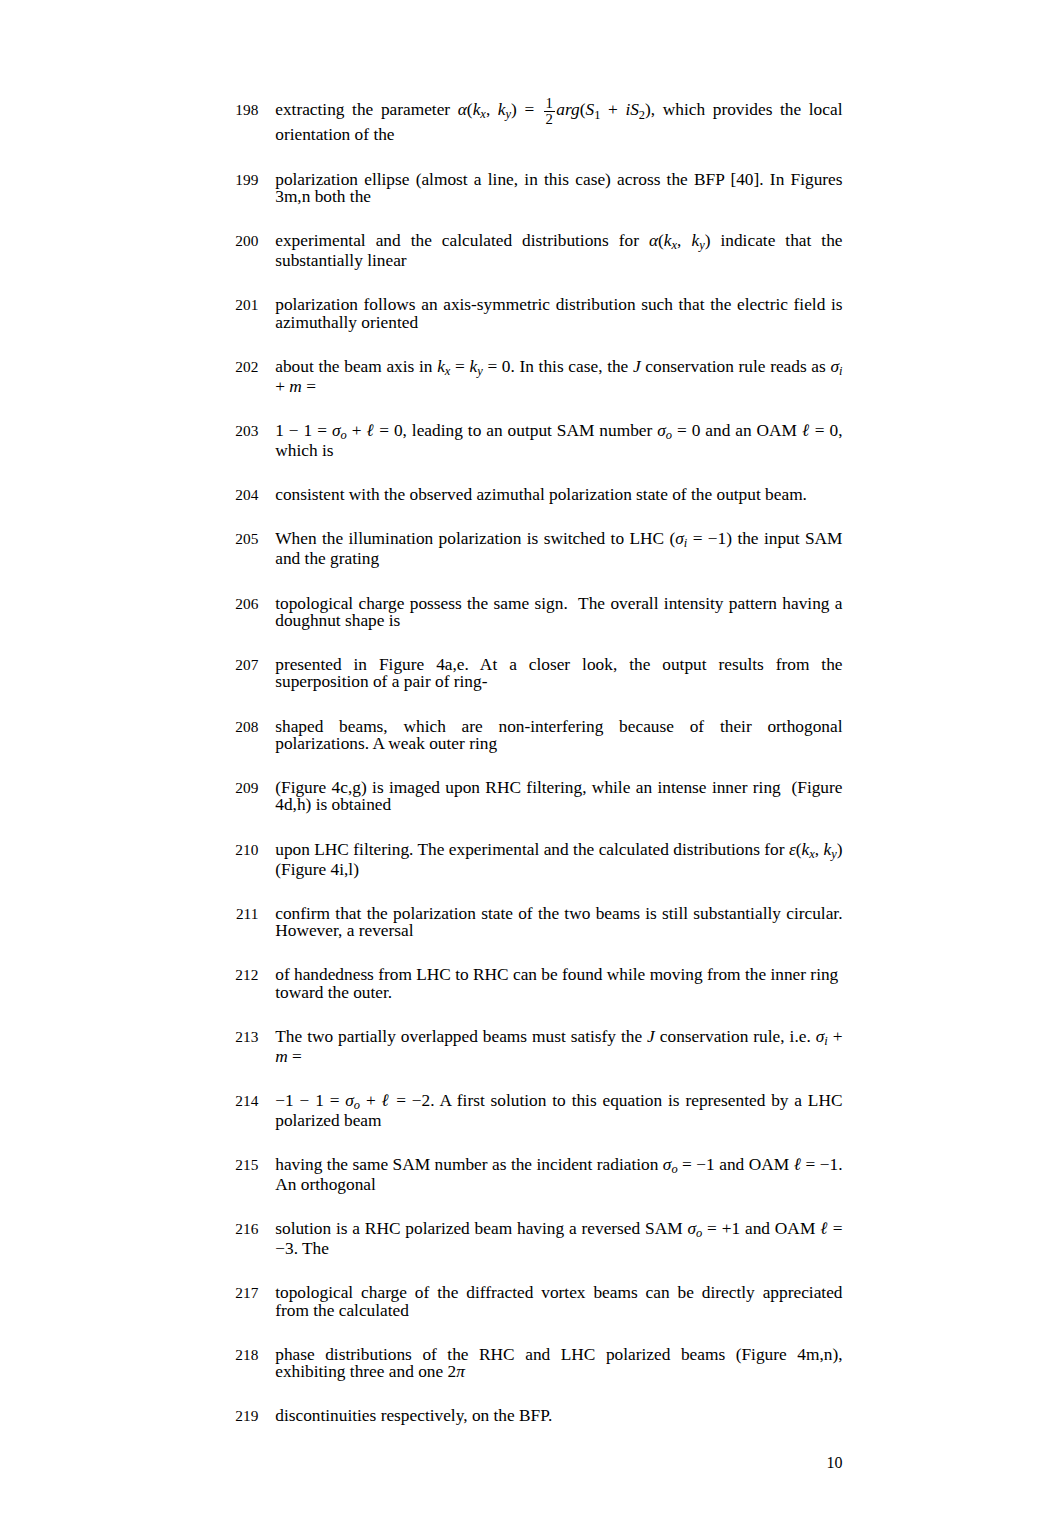198
extracting the parameter α(kx, ky) = 12 arg(S1 + iS2), which provides the local orientation of the
199
polarization ellipse (almost a line, in this case) across the BFP [40]. In Figures 3m,n both the
200
experimental and the calculated distributions for α(kx, ky) indicate that the substantially linear
201
polarization follows an axis-symmetric distribution such that the electric field is azimuthally oriented
202
about the beam axis in kx = ky = 0. In this case, the J conservation rule reads as σi + m =
203
1 − 1 = σo + ℓ = 0, leading to an output SAM number σo = 0 and an OAM ℓ = 0, which is
204
consistent with the observed azimuthal polarization state of the output beam.
205
When the illumination polarization is switched to LHC (σi = −1) the input SAM and the grating
206
topological charge possess the same sign. The overall intensity pattern having a doughnut shape is
207
presented in Figure 4a,e. At a closer look, the output results from the superposition of a pair of ring-
208
shaped beams, which are non-interfering because of their orthogonal polarizations. A weak outer ring
209
(Figure 4c,g) is imaged upon RHC filtering, while an intense inner ring (Figure 4d,h) is obtained
210
upon LHC filtering. The experimental and the calculated distributions for ε(kx, ky) (Figure 4i,l)
211
confirm that the polarization state of the two beams is still substantially circular. However, a reversal
212
of handedness from LHC to RHC can be found while moving from the inner ring toward the outer.
213
The two partially overlapped beams must satisfy the J conservation rule, i.e. σi + m =
214
−1 − 1 = σo + ℓ = −2. A first solution to this equation is represented by a LHC polarized beam
215
having the same SAM number as the incident radiation σo = −1 and OAM ℓ = −1. An orthogonal
216
solution is a RHC polarized beam having a reversed SAM σo = +1 and OAM ℓ = −3. The
217
topological charge of the diffracted vortex beams can be directly appreciated from the calculated
218
phase distributions of the RHC and LHC polarized beams (Figure 4m,n), exhibiting three and one 2π
219
discontinuities respectively, on the BFP.
10